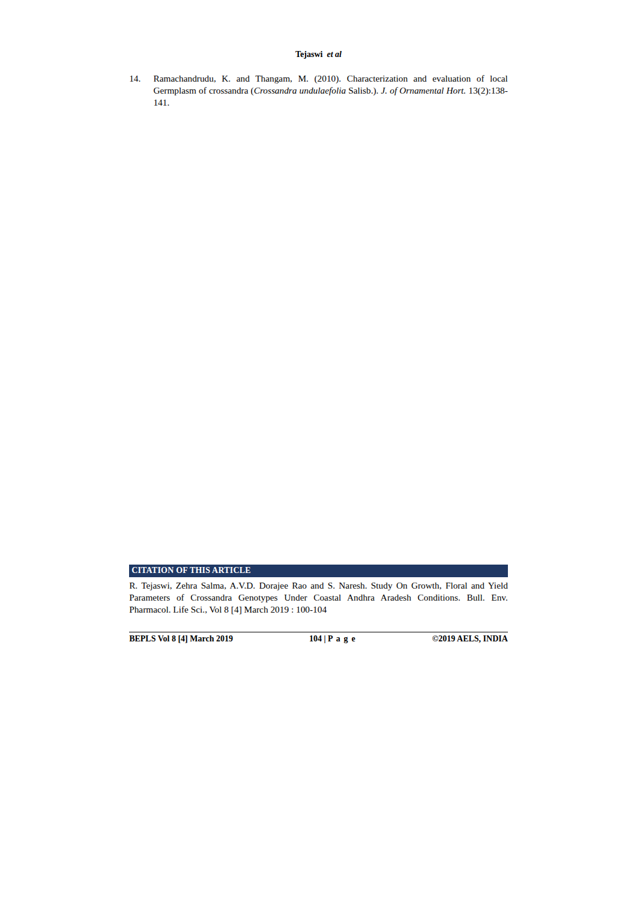Tejaswi et al
14. Ramachandrudu, K. and Thangam, M. (2010). Characterization and evaluation of local Germplasm of crossandra (Crossandra undulaefolia Salisb.). J. of Ornamental Hort. 13(2):138-141.
CITATION OF THIS ARTICLE
R. Tejaswi, Zehra Salma, A.V.D. Dorajee Rao and S. Naresh. Study On Growth, Floral and Yield Parameters of Crossandra Genotypes Under Coastal Andhra Aradesh Conditions. Bull. Env. Pharmacol. Life Sci., Vol 8 [4] March 2019 : 100-104
BEPLS Vol 8 [4] March 2019
104 | P a g e
©2019 AELS, INDIA